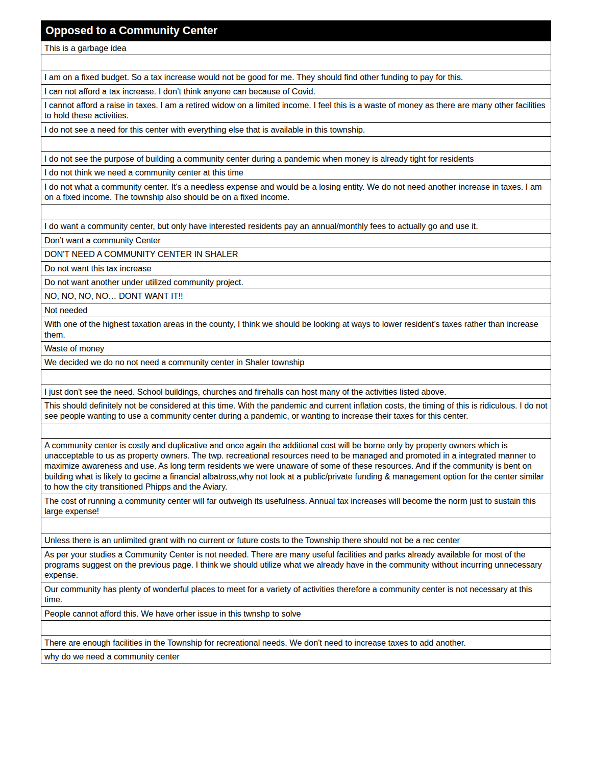Opposed to a Community Center
| This is a garbage idea |
| I am on a fixed budget. So a tax increase would not be good for me. They should find other funding to pay for this. |
| I can not afford a tax increase. I don’t think anyone can because of Covid. |
| I cannot afford a raise in taxes. I am a retired widow on a limited income. I feel this is a waste of money as there are many other facilities to hold these activities. |
| I do not see a need for this center with everything else that is available in this township. |
| I do not see the purpose of building a community center during a pandemic when money is already tight for residents |
| I do not think we need a community center at this time |
| I do not what a community center. It's a needless expense and would be a losing entity. We do not need another increase in taxes. I am on a fixed income. The township also should be on a fixed income. |
| I do want a community center, but only have interested residents pay an annual/monthly fees to actually go and use it. |
| Don’t want a community Center |
| DON'T NEED A COMMUNITY CENTER IN SHALER |
| Do not want this tax increase |
| Do not want another under utilized community project. |
| NO, NO, NO, NO… DONT WANT IT!! |
| Not needed |
| With one of the highest taxation areas in the county, I think we should be looking at ways to lower resident’s taxes rather than increase them. |
| Waste of money |
| We decided we do no not need a community center in Shaler township |
| I just don't see the need. School buildings, churches and firehalls can host many of the activities listed above. |
| This should definitely not be considered at this time. With the pandemic and current inflation costs, the timing of this is ridiculous. I do not see people wanting to use a community center during a pandemic, or wanting to increase their taxes for this center. |
| A community center is costly and duplicative and once again the additional cost will be borne only by property owners which is unacceptable to us as property owners. The twp. recreational resources need to be managed and promoted in a integrated manner to maximize awareness and use. As long term residents we were unaware of some of these resources. And if the community is bent on building what is likely to gecime a financial albatross,why not look at a public/private funding & management option for the center similar to how the city transitioned Phipps and the Aviary. |
| The cost of running a community center will far outweigh its usefulness. Annual tax increases will become the norm just to sustain this large expense! |
| Unless there is an unlimited grant with no current or future costs to the Township there should not be a rec center |
| As per your studies a Community Center is not needed. There are many useful facilities and parks already available for most of the programs suggest on the previous page. I think we should utilize what we already have in the community without incurring unnecessary expense. |
| Our community has plenty of wonderful places to meet for a variety of activities therefore a community center is not necessary at this time. |
| People cannot afford this. We have orher issue in this twnshp to solve |
| There are enough facilities in the Township for recreational needs. We don't need to increase taxes to add another. |
| why do we need a community center |